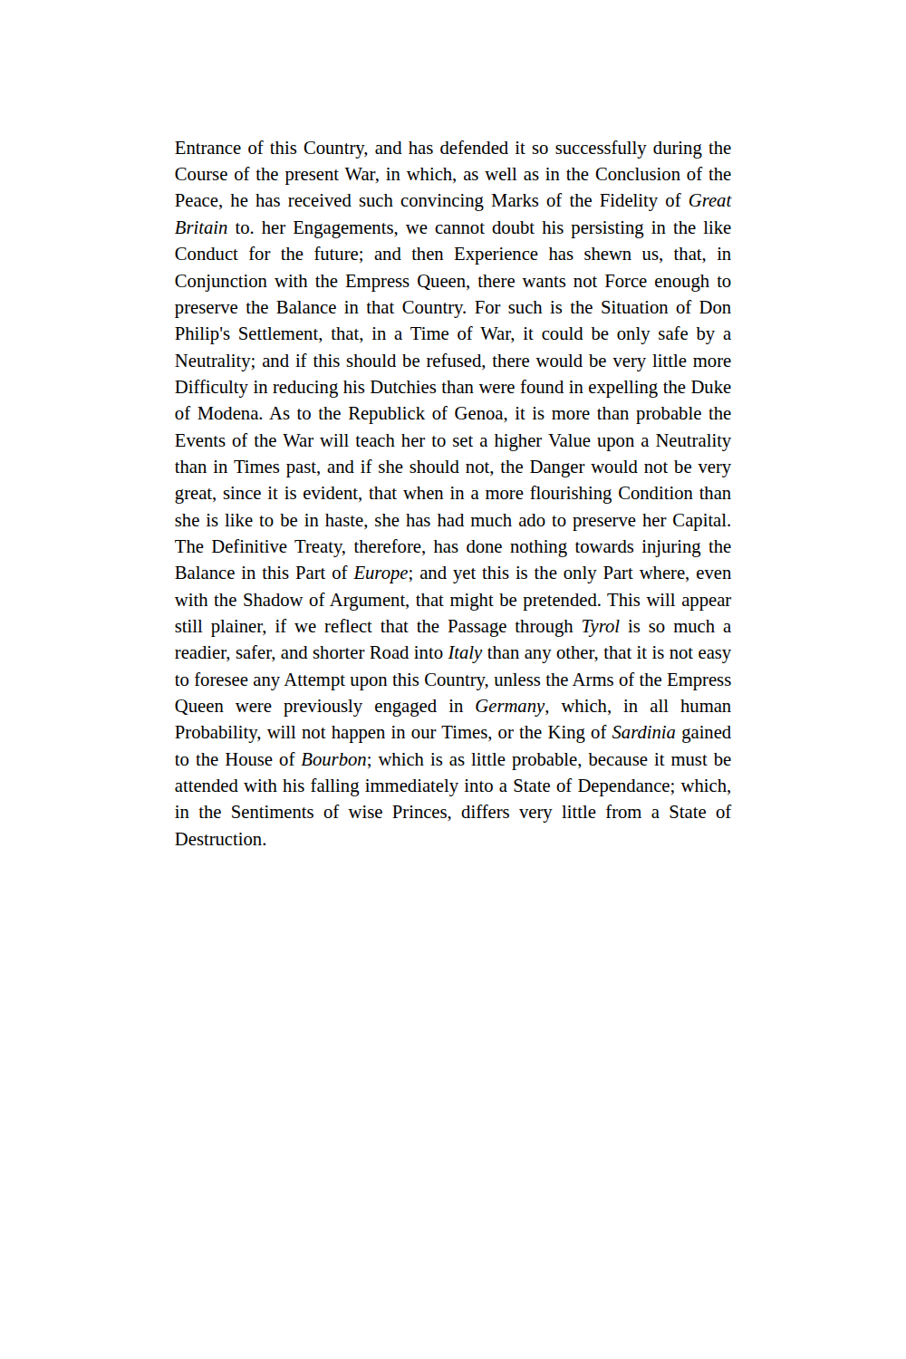Entrance of this Country, and has defended it so successfully during the Course of the present War, in which, as well as in the Conclusion of the Peace, he has received such convincing Marks of the Fidelity of Great Britain to. her Engagements, we cannot doubt his persisting in the like Conduct for the future; and then Experience has shewn us, that, in Conjunction with the Empress Queen, there wants not Force enough to preserve the Balance in that Country. For such is the Situation of Don Philip's Settlement, that, in a Time of War, it could be only safe by a Neutrality; and if this should be refused, there would be very little more Difficulty in reducing his Dutchies than were found in expelling the Duke of Modena. As to the Republick of Genoa, it is more than probable the Events of the War will teach her to set a higher Value upon a Neutrality than in Times past, and if she should not, the Danger would not be very great, since it is evident, that when in a more flourishing Condition than she is like to be in haste, she has had much ado to preserve her Capital. The Definitive Treaty, therefore, has done nothing towards injuring the Balance in this Part of Europe; and yet this is the only Part where, even with the Shadow of Argument, that might be pretended. This will appear still plainer, if we reflect that the Passage through Tyrol is so much a readier, safer, and shorter Road into Italy than any other, that it is not easy to foresee any Attempt upon this Country, unless the Arms of the Empress Queen were previously engaged in Germany, which, in all human Probability, will not happen in our Times, or the King of Sardinia gained to the House of Bourbon; which is as little probable, because it must be attended with his falling immediately into a State of Dependance; which, in the Sentiments of wise Princes, differs very little from a State of Destruction.